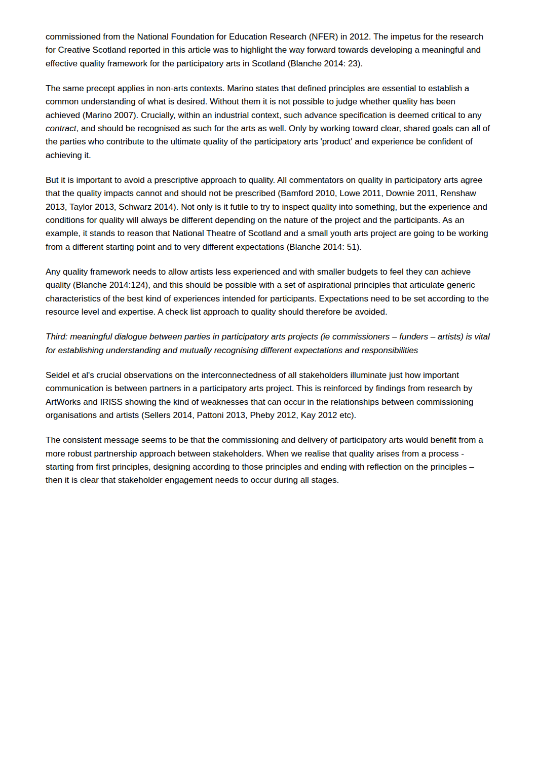commissioned from the National Foundation for Education Research (NFER) in 2012. The impetus for the research for Creative Scotland reported in this article was to highlight the way forward towards developing a meaningful and effective quality framework for the participatory arts in Scotland (Blanche 2014: 23).
The same precept applies in non-arts contexts. Marino states that defined principles are essential to establish a common understanding of what is desired. Without them it is not possible to judge whether quality has been achieved (Marino 2007). Crucially, within an industrial context, such advance specification is deemed critical to any contract, and should be recognised as such for the arts as well. Only by working toward clear, shared goals can all of the parties who contribute to the ultimate quality of the participatory arts 'product' and experience be confident of achieving it.
But it is important to avoid a prescriptive approach to quality. All commentators on quality in participatory arts agree that the quality impacts cannot and should not be prescribed (Bamford 2010, Lowe 2011, Downie 2011, Renshaw 2013, Taylor 2013, Schwarz 2014). Not only is it futile to try to inspect quality into something, but the experience and conditions for quality will always be different depending on the nature of the project and the participants. As an example, it stands to reason that National Theatre of Scotland and a small youth arts project are going to be working from a different starting point and to very different expectations (Blanche 2014: 51).
Any quality framework needs to allow artists less experienced and with smaller budgets to feel they can achieve quality (Blanche 2014:124), and this should be possible with a set of aspirational principles that articulate generic characteristics of the best kind of experiences intended for participants. Expectations need to be set according to the resource level and expertise. A check list approach to quality should therefore be avoided.
Third: meaningful dialogue between parties in participatory arts projects (ie commissioners – funders – artists) is vital for establishing understanding and mutually recognising different expectations and responsibilities
Seidel et al's crucial observations on the interconnectedness of all stakeholders illuminate just how important communication is between partners in a participatory arts project. This is reinforced by findings from research by ArtWorks and IRISS showing the kind of weaknesses that can occur in the relationships between commissioning organisations and artists (Sellers 2014, Pattoni 2013, Pheby 2012, Kay 2012 etc).
The consistent message seems to be that the commissioning and delivery of participatory arts would benefit from a more robust partnership approach between stakeholders. When we realise that quality arises from a process - starting from first principles, designing according to those principles and ending with reflection on the principles – then it is clear that stakeholder engagement needs to occur during all stages.